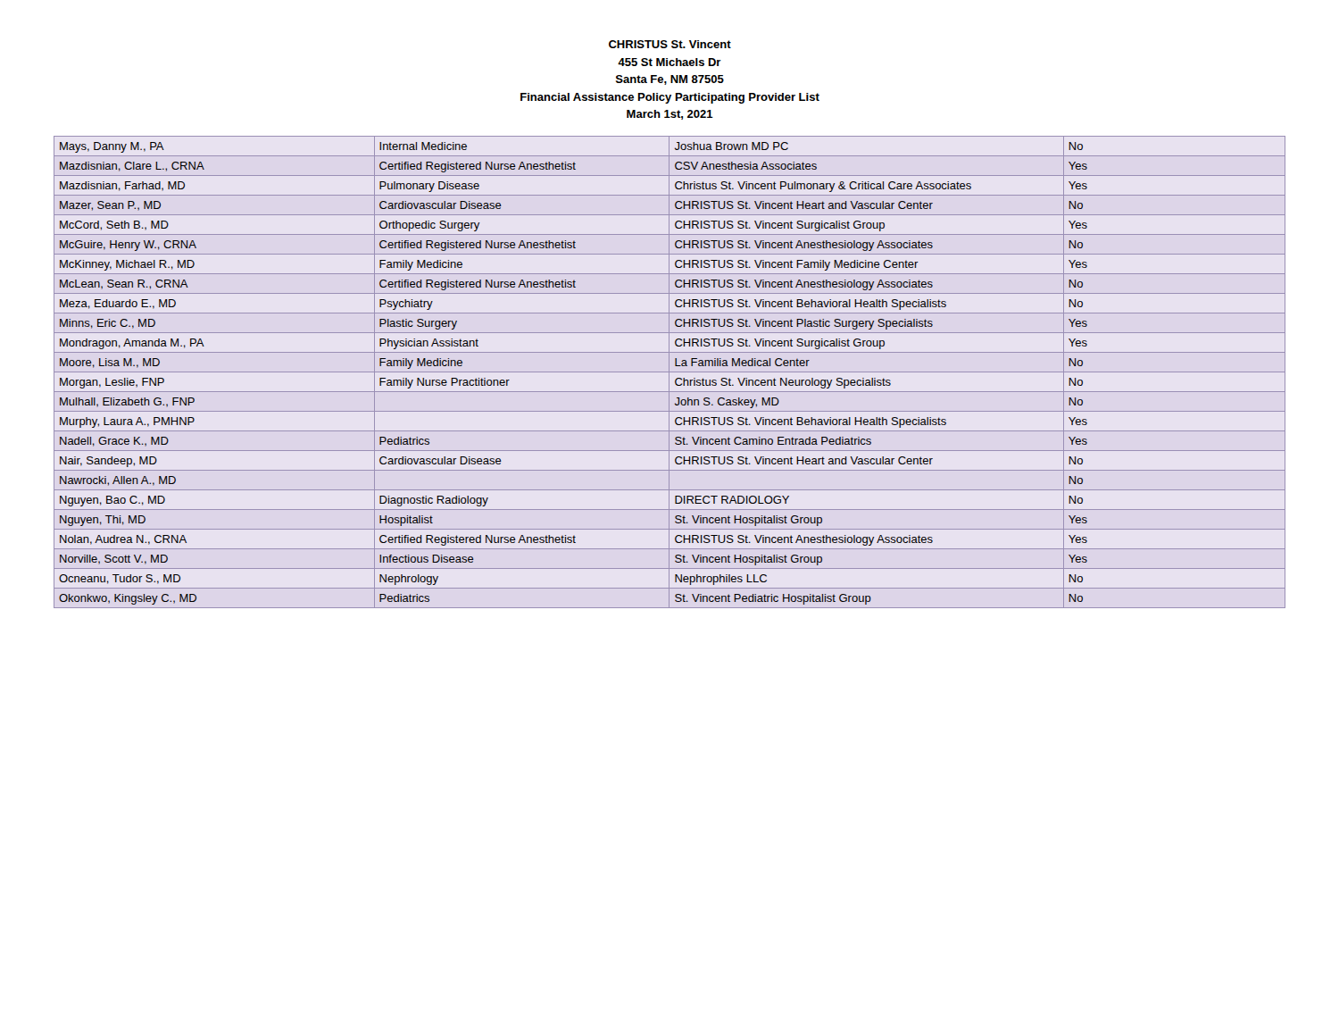CHRISTUS St. Vincent
455 St Michaels Dr
Santa Fe, NM 87505
Financial Assistance Policy Participating Provider List
March 1st, 2021
| Mays, Danny M., PA | Internal Medicine | Joshua Brown MD PC | No |
| Mazdisnian, Clare L., CRNA | Certified Registered Nurse Anesthetist | CSV Anesthesia Associates | Yes |
| Mazdisnian, Farhad, MD | Pulmonary Disease | Christus St. Vincent Pulmonary & Critical Care Associates | Yes |
| Mazer, Sean P., MD | Cardiovascular Disease | CHRISTUS St. Vincent Heart and Vascular Center | No |
| McCord, Seth B., MD | Orthopedic Surgery | CHRISTUS St. Vincent Surgicalist Group | Yes |
| McGuire, Henry W., CRNA | Certified Registered Nurse Anesthetist | CHRISTUS St. Vincent Anesthesiology Associates | No |
| McKinney, Michael R., MD | Family Medicine | CHRISTUS St. Vincent Family Medicine Center | Yes |
| McLean, Sean R., CRNA | Certified Registered Nurse Anesthetist | CHRISTUS St. Vincent Anesthesiology Associates | No |
| Meza, Eduardo E., MD | Psychiatry | CHRISTUS St. Vincent Behavioral Health Specialists | No |
| Minns, Eric C., MD | Plastic Surgery | CHRISTUS St. Vincent Plastic Surgery Specialists | Yes |
| Mondragon, Amanda M., PA | Physician Assistant | CHRISTUS St. Vincent Surgicalist Group | Yes |
| Moore, Lisa M., MD | Family Medicine | La Familia Medical Center | No |
| Morgan, Leslie, FNP | Family Nurse Practitioner | Christus St. Vincent Neurology Specialists | No |
| Mulhall, Elizabeth G., FNP | | John S. Caskey, MD | No |
| Murphy, Laura A., PMHNP | | CHRISTUS St. Vincent Behavioral Health Specialists | Yes |
| Nadell, Grace K., MD | Pediatrics | St. Vincent Camino Entrada Pediatrics | Yes |
| Nair, Sandeep, MD | Cardiovascular Disease | CHRISTUS St. Vincent Heart and Vascular Center | No |
| Nawrocki, Allen A., MD | | | No |
| Nguyen, Bao C., MD | Diagnostic Radiology | DIRECT RADIOLOGY | No |
| Nguyen, Thi, MD | Hospitalist | St. Vincent Hospitalist Group | Yes |
| Nolan, Audrea N., CRNA | Certified Registered Nurse Anesthetist | CHRISTUS St. Vincent Anesthesiology Associates | Yes |
| Norville, Scott V., MD | Infectious Disease | St. Vincent Hospitalist Group | Yes |
| Ocneanu, Tudor S., MD | Nephrology | Nephrophiles LLC | No |
| Okonkwo, Kingsley C., MD | Pediatrics | St. Vincent Pediatric Hospitalist Group | No |